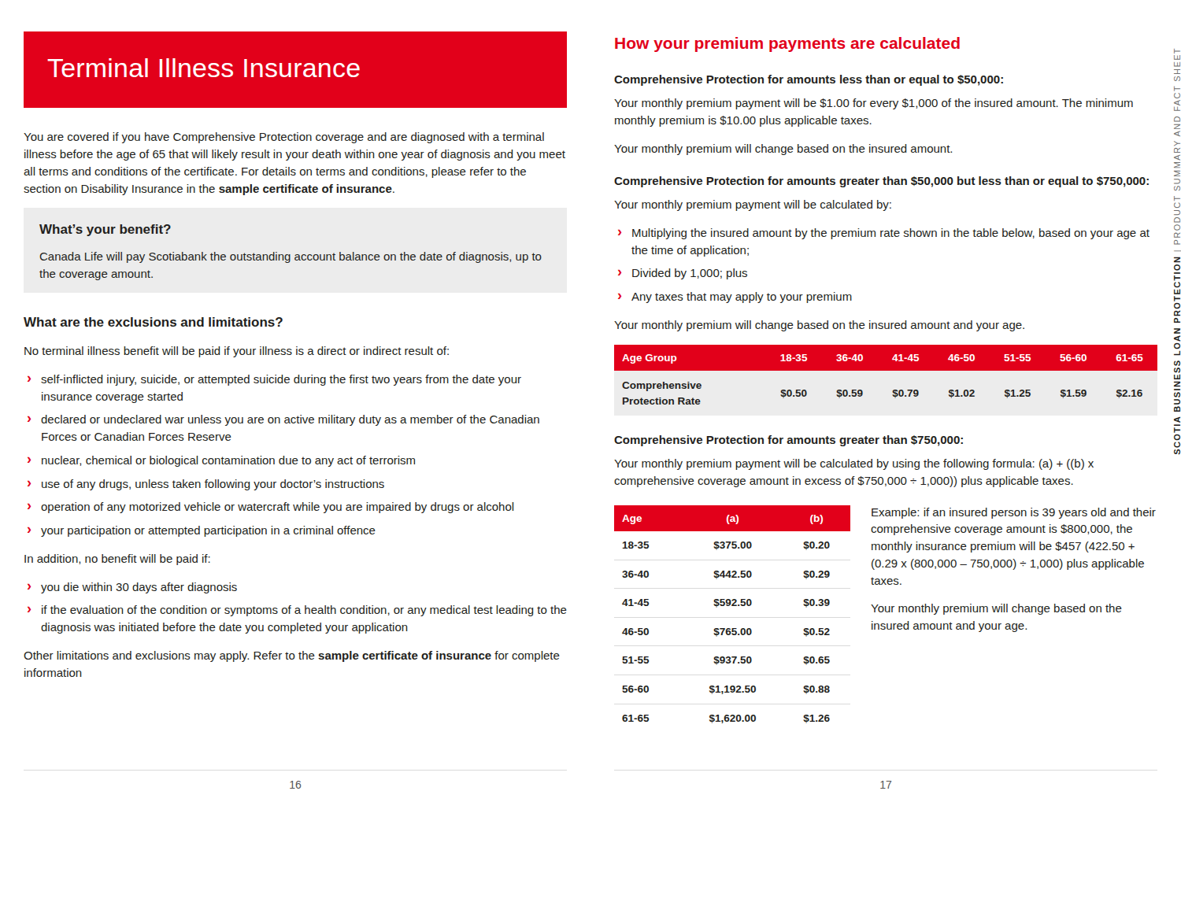SCOTIA BUSINESS LOAN PROTECTION | PRODUCT SUMMARY AND FACT SHEET
Terminal Illness Insurance
You are covered if you have Comprehensive Protection coverage and are diagnosed with a terminal illness before the age of 65 that will likely result in your death within one year of diagnosis and you meet all terms and conditions of the certificate. For details on terms and conditions, please refer to the section on Disability Insurance in the sample certificate of insurance.
What’s your benefit?
Canada Life will pay Scotiabank the outstanding account balance on the date of diagnosis, up to the coverage amount.
What are the exclusions and limitations?
No terminal illness benefit will be paid if your illness is a direct or indirect result of:
self-inflicted injury, suicide, or attempted suicide during the first two years from the date your insurance coverage started
declared or undeclared war unless you are on active military duty as a member of the Canadian Forces or Canadian Forces Reserve
nuclear, chemical or biological contamination due to any act of terrorism
use of any drugs, unless taken following your doctor’s instructions
operation of any motorized vehicle or watercraft while you are impaired by drugs or alcohol
your participation or attempted participation in a criminal offence
In addition, no benefit will be paid if:
you die within 30 days after diagnosis
if the evaluation of the condition or symptoms of a health condition, or any medical test leading to the diagnosis was initiated before the date you completed your application
Other limitations and exclusions may apply. Refer to the sample certificate of insurance for complete information
How your premium payments are calculated
Comprehensive Protection for amounts less than or equal to $50,000:
Your monthly premium payment will be $1.00 for every $1,000 of the insured amount. The minimum monthly premium is $10.00 plus applicable taxes.
Your monthly premium will change based on the insured amount.
Comprehensive Protection for amounts greater than $50,000 but less than or equal to $750,000:
Your monthly premium payment will be calculated by:
Multiplying the insured amount by the premium rate shown in the table below, based on your age at the time of application;
Divided by 1,000; plus
Any taxes that may apply to your premium
Your monthly premium will change based on the insured amount and your age.
| Age Group | 18-35 | 36-40 | 41-45 | 46-50 | 51-55 | 56-60 | 61-65 |
| --- | --- | --- | --- | --- | --- | --- | --- |
| Comprehensive Protection Rate | $0.50 | $0.59 | $0.79 | $1.02 | $1.25 | $1.59 | $2.16 |
Comprehensive Protection for amounts greater than $750,000:
Your monthly premium payment will be calculated by using the following formula: (a) + ((b) x comprehensive coverage amount in excess of $750,000 ÷ 1,000)) plus applicable taxes.
| Age | (a) | (b) |
| --- | --- | --- |
| 18-35 | $375.00 | $0.20 |
| 36-40 | $442.50 | $0.29 |
| 41-45 | $592.50 | $0.39 |
| 46-50 | $765.00 | $0.52 |
| 51-55 | $937.50 | $0.65 |
| 56-60 | $1,192.50 | $0.88 |
| 61-65 | $1,620.00 | $1.26 |
Example: if an insured person is 39 years old and their comprehensive coverage amount is $800,000, the monthly insurance premium will be $457 (422.50 +(0.29 x (800,000 – 750,000) ÷ 1,000) plus applicable taxes.
Your monthly premium will change based on the insured amount and your age.
16
17